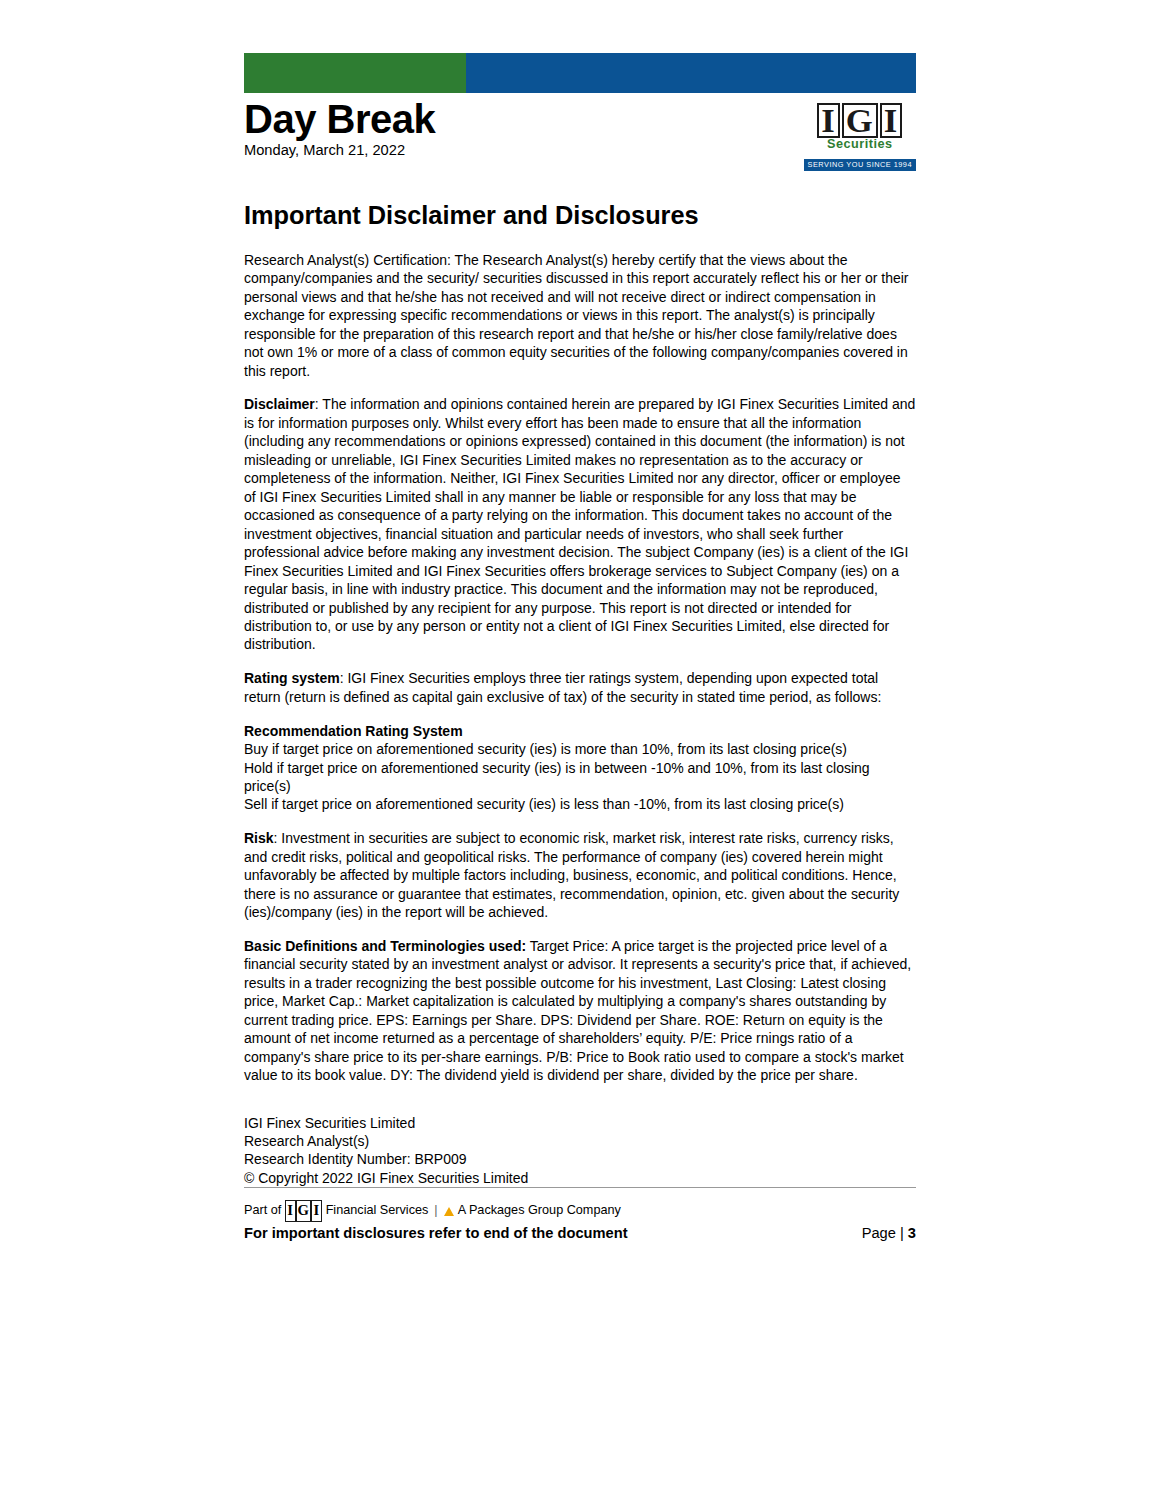Day Break
Monday, March 21, 2022
IGI
Securities
SERVING YOU SINCE 1994
Important Disclaimer and Disclosures
Research Analyst(s) Certification: The Research Analyst(s) hereby certify that the views about the company/companies and the security/ securities discussed in this report accurately reflect his or her or their personal views and that he/she has not received and will not receive direct or indirect compensation in exchange for expressing specific recommendations or views in this report. The analyst(s) is principally responsible for the preparation of this research report and that he/she or his/her close family/relative does not own 1% or more of a class of common equity securities of the following company/companies covered in this report.
Disclaimer: The information and opinions contained herein are prepared by IGI Finex Securities Limited and is for information purposes only. Whilst every effort has been made to ensure that all the information (including any recommendations or opinions expressed) contained in this document (the information) is not misleading or unreliable, IGI Finex Securities Limited makes no representation as to the accuracy or completeness of the information. Neither, IGI Finex Securities Limited nor any director, officer or employee of IGI Finex Securities Limited shall in any manner be liable or responsible for any loss that may be occasioned as consequence of a party relying on the information. This document takes no account of the investment objectives, financial situation and particular needs of investors, who shall seek further professional advice before making any investment decision. The subject Company (ies) is a client of the IGI Finex Securities Limited and IGI Finex Securities offers brokerage services to Subject Company (ies) on a regular basis, in line with industry practice. This document and the information may not be reproduced, distributed or published by any recipient for any purpose. This report is not directed or intended for distribution to, or use by any person or entity not a client of IGI Finex Securities Limited, else directed for distribution.
Rating system: IGI Finex Securities employs three tier ratings system, depending upon expected total return (return is defined as capital gain exclusive of tax) of the security in stated time period, as follows:
Recommendation Rating System
Buy if target price on aforementioned security (ies) is more than 10%, from its last closing price(s)
Hold if target price on aforementioned security (ies) is in between -10% and 10%, from its last closing price(s)
Sell if target price on aforementioned security (ies) is less than -10%, from its last closing price(s)
Risk: Investment in securities are subject to economic risk, market risk, interest rate risks, currency risks, and credit risks, political and geopolitical risks. The performance of company (ies) covered herein might unfavorably be affected by multiple factors including, business, economic, and political conditions. Hence, there is no assurance or guarantee that estimates, recommendation, opinion, etc. given about the security (ies)/company (ies) in the report will be achieved.
Basic Definitions and Terminologies used: Target Price: A price target is the projected price level of a financial security stated by an investment analyst or advisor. It represents a security's price that, if achieved, results in a trader recognizing the best possible outcome for his investment, Last Closing: Latest closing price, Market Cap.: Market capitalization is calculated by multiplying a company's shares outstanding by current trading price. EPS: Earnings per Share. DPS: Dividend per Share. ROE: Return on equity is the amount of net income returned as a percentage of shareholders’ equity. P/E: Price rnings ratio of a company's share price to its per-share earnings. P/B: Price to Book ratio used to compare a stock's market value to its book value. DY: The dividend yield is dividend per share, divided by the price per share.
IGI Finex Securities Limited
Research Analyst(s)
Research Identity Number: BRP009
© Copyright 2022 IGI Finex Securities Limited
Part of IGI Financial Services | A Packages Group Company
For important disclosures refer to end of the document Page | 3